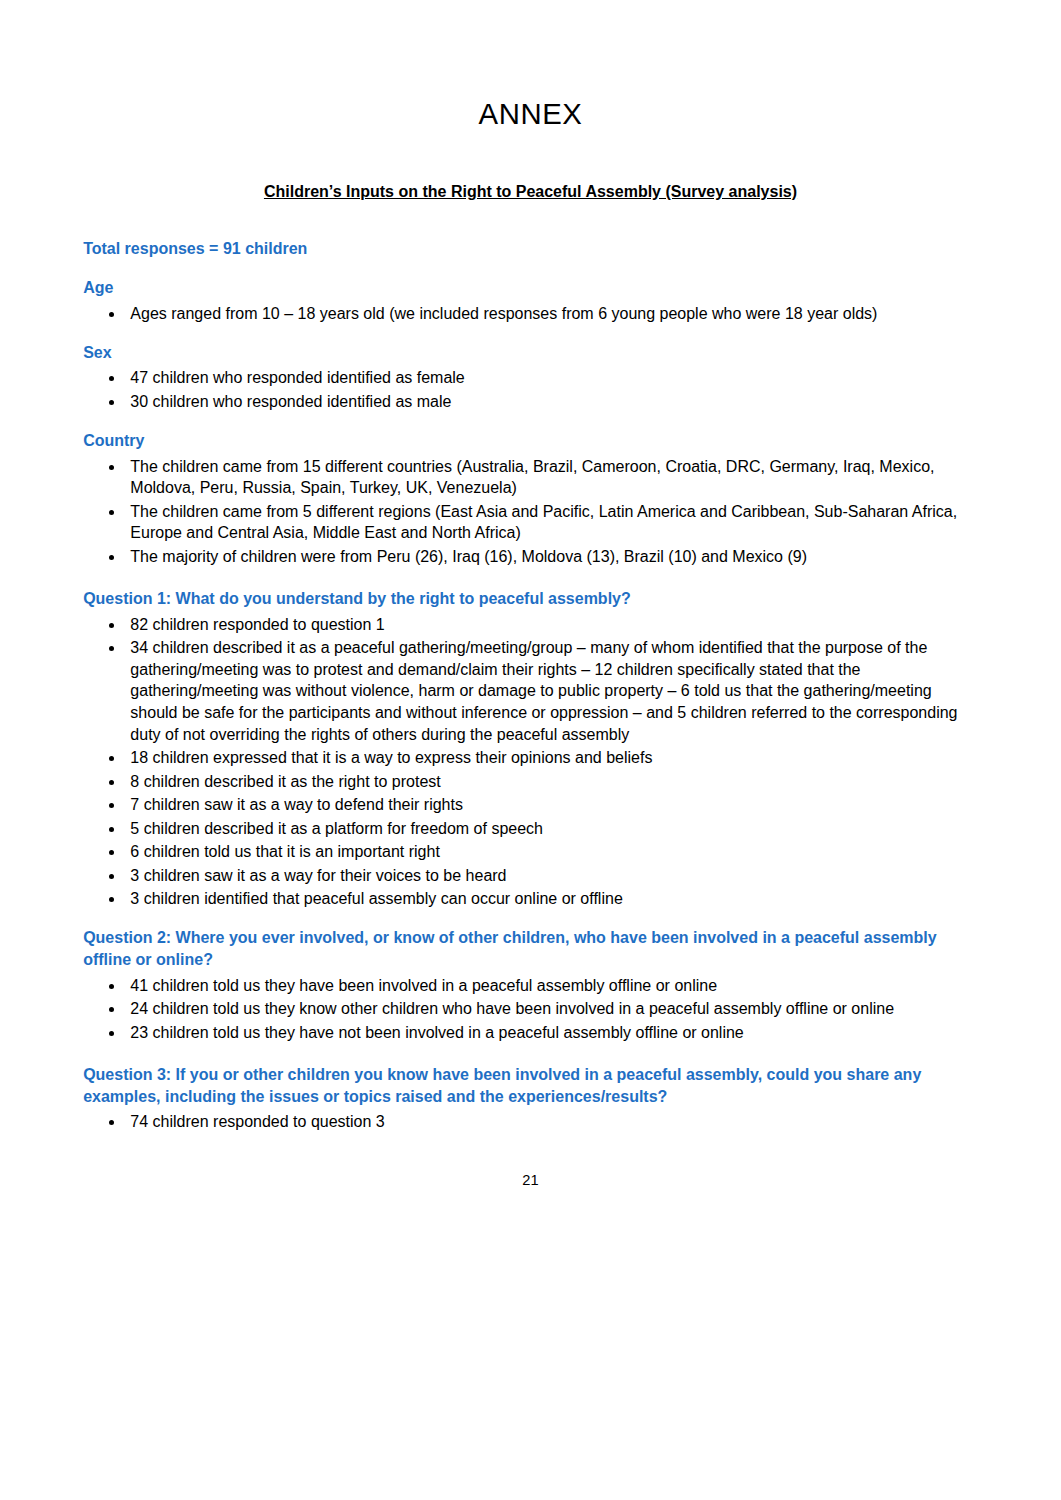ANNEX
Children’s Inputs on the Right to Peaceful Assembly (Survey analysis)
Total responses = 91 children
Age
Ages ranged from 10 – 18 years old (we included responses from 6 young people who were 18 year olds)
Sex
47 children who responded identified as female
30 children who responded identified as male
Country
The children came from 15 different countries (Australia, Brazil, Cameroon, Croatia, DRC, Germany, Iraq, Mexico, Moldova, Peru, Russia, Spain, Turkey, UK, Venezuela)
The children came from 5 different regions (East Asia and Pacific, Latin America and Caribbean, Sub-Saharan Africa, Europe and Central Asia, Middle East and North Africa)
The majority of children were from Peru (26), Iraq (16), Moldova (13), Brazil (10) and Mexico (9)
Question 1: What do you understand by the right to peaceful assembly?
82 children responded to question 1
34 children described it as a peaceful gathering/meeting/group – many of whom identified that the purpose of the gathering/meeting was to protest and demand/claim their rights – 12 children specifically stated that the gathering/meeting was without violence, harm or damage to public property – 6 told us that the gathering/meeting should be safe for the participants and without inference or oppression – and 5 children referred to the corresponding duty of not overriding the rights of others during the peaceful assembly
18 children expressed that it is a way to express their opinions and beliefs
8 children described it as the right to protest
7 children saw it as a way to defend their rights
5 children described it as a platform for freedom of speech
6 children told us that it is an important right
3 children saw it as a way for their voices to be heard
3 children identified that peaceful assembly can occur online or offline
Question 2: Where you ever involved, or know of other children, who have been involved in a peaceful assembly offline or online?
41 children told us they have been involved in a peaceful assembly offline or online
24 children told us they know other children who have been involved in a peaceful assembly offline or online
23 children told us they have not been involved in a peaceful assembly offline or online
Question 3: If you or other children you know have been involved in a peaceful assembly, could you share any examples, including the issues or topics raised and the experiences/results?
74 children responded to question 3
21